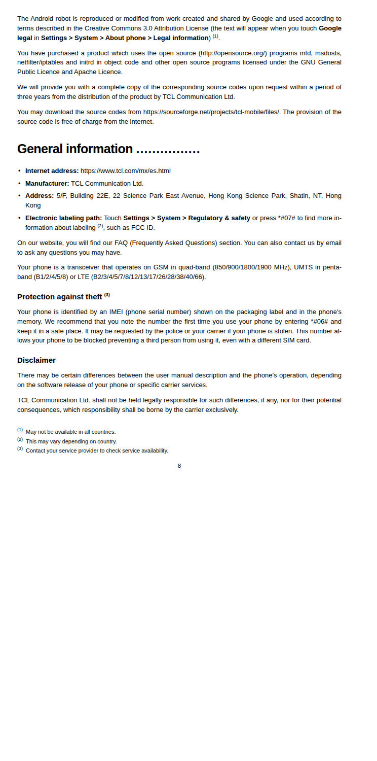The Android robot is reproduced or modified from work created and shared by Google and used according to terms described in the Creative Commons 3.0 Attribution License (the text will appear when you touch Google legal in Settings > System > About phone > Legal information) (1).
You have purchased a product which uses the open source (http://opensource.org/) programs mtd, msdosfs, netfilter/iptables and initrd in object code and other open source programs licensed under the GNU General Public Licence and Apache Licence.
We will provide you with a complete copy of the corresponding source codes upon request within a period of three years from the distribution of the product by TCL Communication Ltd.
You may download the source codes from https://sourceforge.net/projects/tcl-mobile/files/. The provision of the source code is free of charge from the internet.
General information ................
Internet address: https://www.tcl.com/mx/es.html
Manufacturer: TCL Communication Ltd.
Address: 5/F, Building 22E, 22 Science Park East Avenue, Hong Kong Science Park, Shatin, NT, Hong Kong
Electronic labeling path: Touch Settings > System > Regulatory & safety or press *#07# to find more information about labeling (2), such as FCC ID.
On our website, you will find our FAQ (Frequently Asked Questions) section. You can also contact us by email to ask any questions you may have.
Your phone is a transceiver that operates on GSM in quad-band (850/900/1800/1900 MHz), UMTS in penta-band (B1/2/4/5/8) or LTE (B2/3/4/5/7/8/12/13/17/26/28/38/40/66).
Protection against theft (3)
Your phone is identified by an IMEI (phone serial number) shown on the packaging label and in the phone's memory. We recommend that you note the number the first time you use your phone by entering *#06# and keep it in a safe place. It may be requested by the police or your carrier if your phone is stolen. This number allows your phone to be blocked preventing a third person from using it, even with a different SIM card.
Disclaimer
There may be certain differences between the user manual description and the phone's operation, depending on the software release of your phone or specific carrier services.
TCL Communication Ltd. shall not be held legally responsible for such differences, if any, nor for their potential consequences, which responsibility shall be borne by the carrier exclusively.
(1) May not be available in all countries.
(2) This may vary depending on country.
(3) Contact your service provider to check service availability.
8